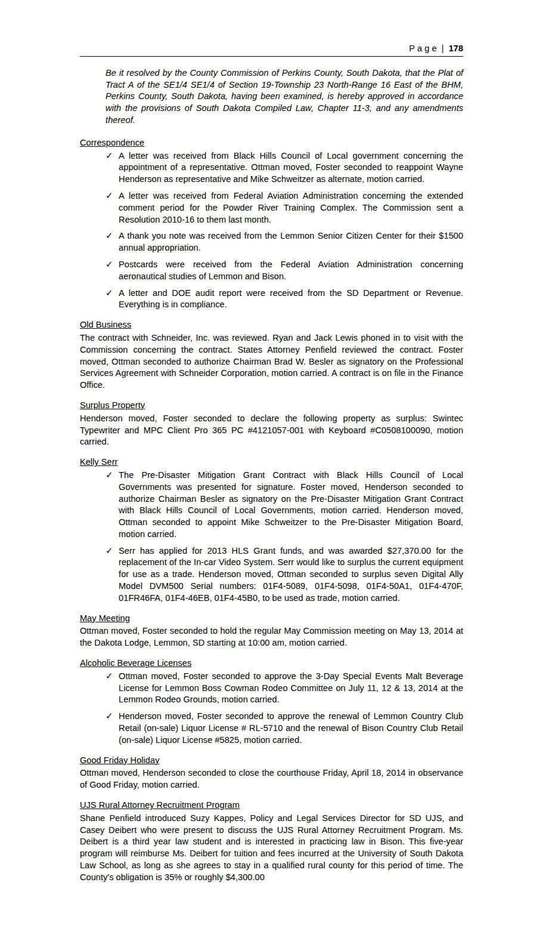P a g e | 178
Be it resolved by the County Commission of Perkins County, South Dakota, that the Plat of Tract A of the SE1/4 SE1/4 of Section 19-Township 23 North-Range 16 East of the BHM, Perkins County, South Dakota, having been examined, is hereby approved in accordance with the provisions of South Dakota Compiled Law, Chapter 11-3, and any amendments thereof.
Correspondence
A letter was received from Black Hills Council of Local government concerning the appointment of a representative. Ottman moved, Foster seconded to reappoint Wayne Henderson as representative and Mike Schweitzer as alternate, motion carried.
A letter was received from Federal Aviation Administration concerning the extended comment period for the Powder River Training Complex. The Commission sent a Resolution 2010-16 to them last month.
A thank you note was received from the Lemmon Senior Citizen Center for their $1500 annual appropriation.
Postcards were received from the Federal Aviation Administration concerning aeronautical studies of Lemmon and Bison.
A letter and DOE audit report were received from the SD Department or Revenue. Everything is in compliance.
Old Business
The contract with Schneider, Inc. was reviewed. Ryan and Jack Lewis phoned in to visit with the Commission concerning the contract. States Attorney Penfield reviewed the contract. Foster moved, Ottman seconded to authorize Chairman Brad W. Besler as signatory on the Professional Services Agreement with Schneider Corporation, motion carried. A contract is on file in the Finance Office.
Surplus Property
Henderson moved, Foster seconded to declare the following property as surplus: Swintec Typewriter and MPC Client Pro 365 PC #4121057-001 with Keyboard #C0508100090, motion carried.
Kelly Serr
The Pre-Disaster Mitigation Grant Contract with Black Hills Council of Local Governments was presented for signature. Foster moved, Henderson seconded to authorize Chairman Besler as signatory on the Pre-Disaster Mitigation Grant Contract with Black Hills Council of Local Governments, motion carried. Henderson moved, Ottman seconded to appoint Mike Schweitzer to the Pre-Disaster Mitigation Board, motion carried.
Serr has applied for 2013 HLS Grant funds, and was awarded $27,370.00 for the replacement of the In-car Video System. Serr would like to surplus the current equipment for use as a trade. Henderson moved, Ottman seconded to surplus seven Digital Ally Model DVM500 Serial numbers: 01F4-5089, 01F4-5098, 01F4-50A1, 01F4-470F, 01FR46FA, 01F4-46EB, 01F4-45B0, to be used as trade, motion carried.
May Meeting
Ottman moved, Foster seconded to hold the regular May Commission meeting on May 13, 2014 at the Dakota Lodge, Lemmon, SD starting at 10:00 am, motion carried.
Alcoholic Beverage Licenses
Ottman moved, Foster seconded to approve the 3-Day Special Events Malt Beverage License for Lemmon Boss Cowman Rodeo Committee on July 11, 12 & 13, 2014 at the Lemmon Rodeo Grounds, motion carried.
Henderson moved, Foster seconded to approve the renewal of Lemmon Country Club Retail (on-sale) Liquor License # RL-5710 and the renewal of Bison Country Club Retail (on-sale) Liquor License #5825, motion carried.
Good Friday Holiday
Ottman moved, Henderson seconded to close the courthouse Friday, April 18, 2014 in observance of Good Friday, motion carried.
UJS Rural Attorney Recruitment Program
Shane Penfield introduced Suzy Kappes, Policy and Legal Services Director for SD UJS, and Casey Deibert who were present to discuss the UJS Rural Attorney Recruitment Program. Ms. Deibert is a third year law student and is interested in practicing law in Bison. This five-year program will reimburse Ms. Deibert for tuition and fees incurred at the University of South Dakota Law School, as long as she agrees to stay in a qualified rural county for this period of time. The County's obligation is 35% or roughly $4,300.00